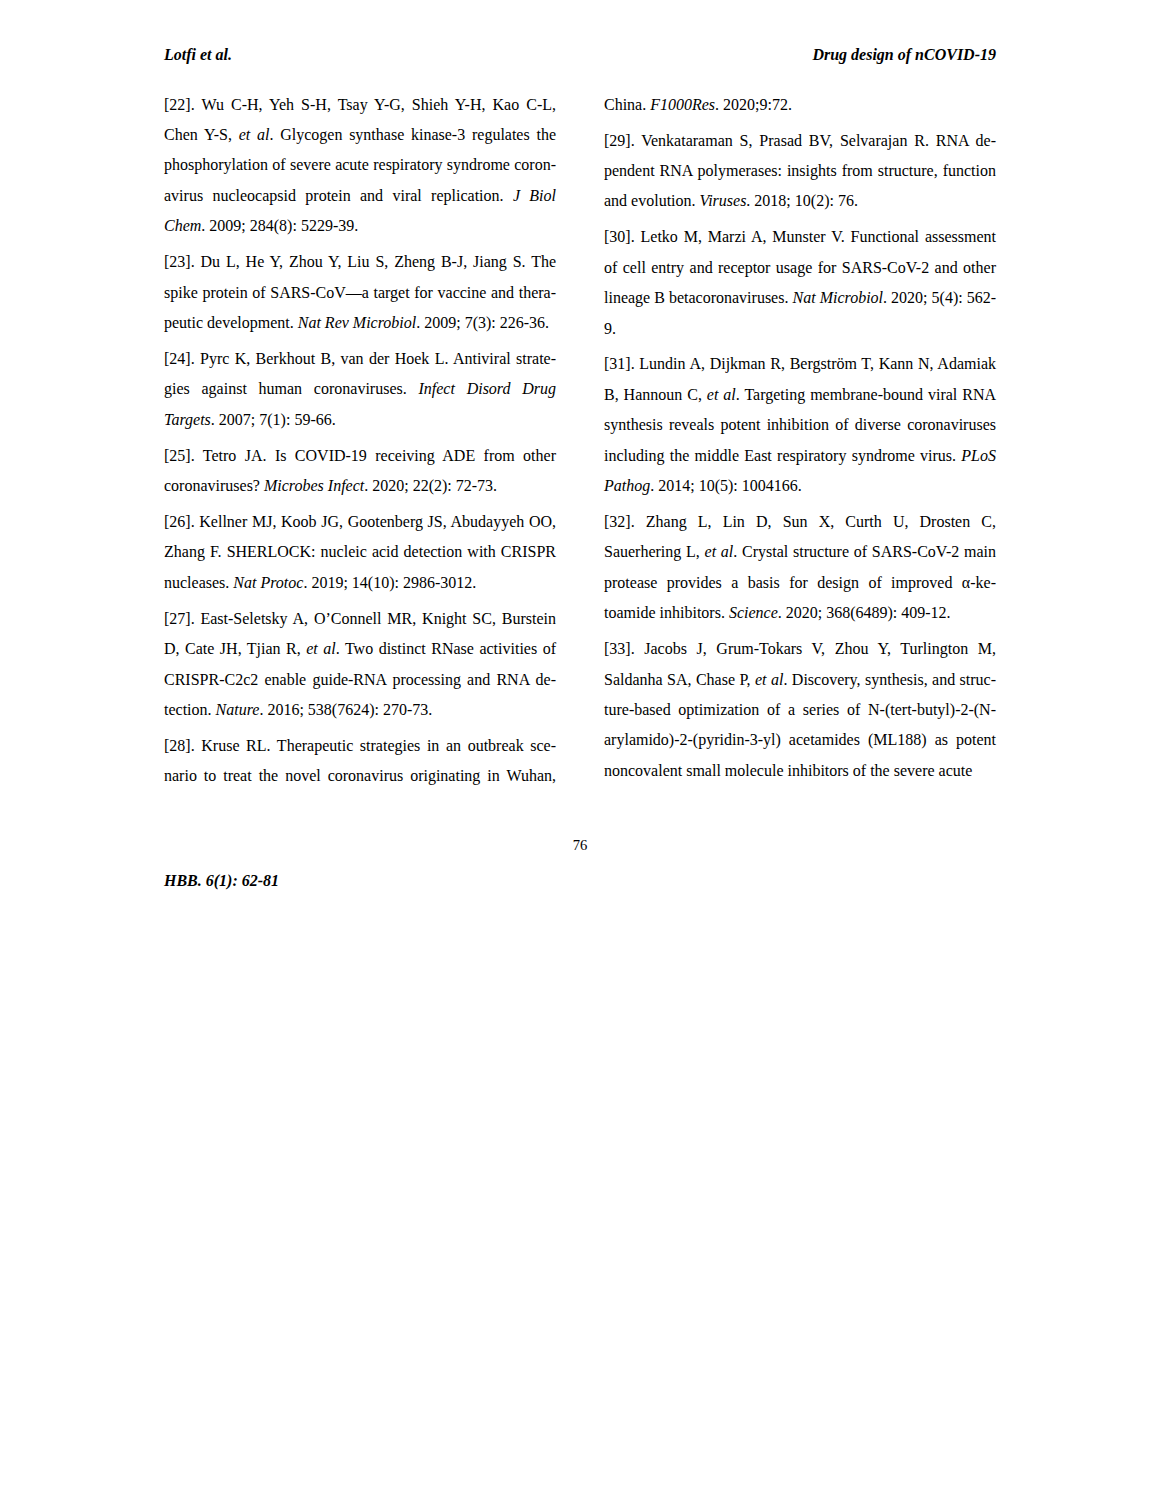Lotfi et al. Drug design of nCOVID-19
[22]. Wu C-H, Yeh S-H, Tsay Y-G, Shieh Y-H, Kao C-L, Chen Y-S, et al. Glycogen synthase kinase-3 regulates the phosphorylation of severe acute respiratory syndrome coronavirus nucleocapsid protein and viral replication. J Biol Chem. 2009; 284(8): 5229-39.
[23]. Du L, He Y, Zhou Y, Liu S, Zheng B-J, Jiang S. The spike protein of SARS-CoV—a target for vaccine and therapeutic development. Nat Rev Microbiol. 2009; 7(3): 226-36.
[24]. Pyrc K, Berkhout B, van der Hoek L. Antiviral strategies against human coronaviruses. Infect Disord Drug Targets. 2007; 7(1): 59-66.
[25]. Tetro JA. Is COVID-19 receiving ADE from other coronaviruses? Microbes Infect. 2020; 22(2): 72-73.
[26]. Kellner MJ, Koob JG, Gootenberg JS, Abudayyeh OO, Zhang F. SHERLOCK: nucleic acid detection with CRISPR nucleases. Nat Protoc. 2019; 14(10): 2986-3012.
[27]. East-Seletsky A, O’Connell MR, Knight SC, Burstein D, Cate JH, Tjian R, et al. Two distinct RNase activities of CRISPR-C2c2 enable guide-RNA processing and RNA detection. Nature. 2016; 538(7624): 270-73.
[28]. Kruse RL. Therapeutic strategies in an outbreak scenario to treat the novel coronavirus originating in Wuhan, China. F1000Res. 2020;9:72.
[29]. Venkataraman S, Prasad BV, Selvarajan R. RNA dependent RNA polymerases: insights from structure, function and evolution. Viruses. 2018; 10(2): 76.
[30]. Letko M, Marzi A, Munster V. Functional assessment of cell entry and receptor usage for SARS-CoV-2 and other lineage B betacoronaviruses. Nat Microbiol. 2020; 5(4): 562-9.
[31]. Lundin A, Dijkman R, Bergström T, Kann N, Adamiak B, Hannoun C, et al. Targeting membrane-bound viral RNA synthesis reveals potent inhibition of diverse coronaviruses including the middle East respiratory syndrome virus. PLoS Pathog. 2014; 10(5): 1004166.
[32]. Zhang L, Lin D, Sun X, Curth U, Drosten C, Sauerhering L, et al. Crystal structure of SARS-CoV-2 main protease provides a basis for design of improved α-ketoamide inhibitors. Science. 2020; 368(6489): 409-12.
[33]. Jacobs J, Grum-Tokars V, Zhou Y, Turlington M, Saldanha SA, Chase P, et al. Discovery, synthesis, and structure-based optimization of a series of N-(tert-butyl)-2-(N-arylamido)-2-(pyridin-3-yl) acetamides (ML188) as potent noncovalent small molecule inhibitors of the severe acute
76
HBB. 6(1): 62-81